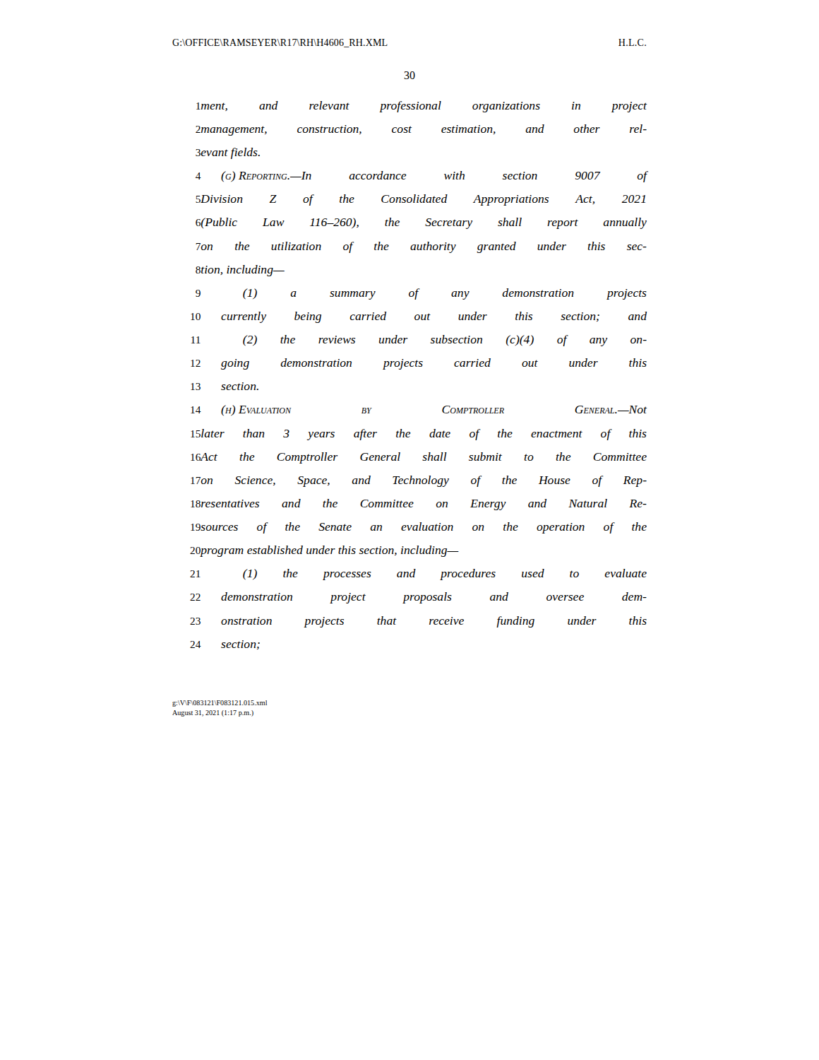G:\OFFICE\RAMSEYER\R17\RH\H4606_RH.XML
H.L.C.
30
| 1 | ment, and relevant professional organizations in project |
| 2 | management, construction, cost estimation, and other rel- |
| 3 | evant fields. |
| 4 | (g) Reporting. —In accordance with section 9007 of |
| 5 | Division Z of the Consolidated Appropriations Act, 2021 |
| 6 | (Public Law 116–260), the Secretary shall report annually |
| 7 | on the utilization of the authority granted under this sec- |
| 8 | tion, including— |
| 9 | (1) a summary of any demonstration projects |
| 10 | currently being carried out under this section; and |
| 11 | (2) the reviews under subsection (c)(4) of any on- |
| 12 | going demonstration projects carried out under this |
| 13 | section. |
| 14 | (h) Evaluation by Comptroller General. —Not |
| 15 | later than 3 years after the date of the enactment of this |
| 16 | Act the Comptroller General shall submit to the Committee |
| 17 | on Science, Space, and Technology of the House of Rep- |
| 18 | resentatives and the Committee on Energy and Natural Re- |
| 19 | sources of the Senate an evaluation on the operation of the |
| 20 | program established under this section, including— |
| 21 | (1) the processes and procedures used to evaluate |
| 22 | demonstration project proposals and oversee dem- |
| 23 | onstration projects that receive funding under this |
| 24 | section; |
g:\V\F\083121\F083121.015.xml
August 31, 2021 (1:17 p.m.)